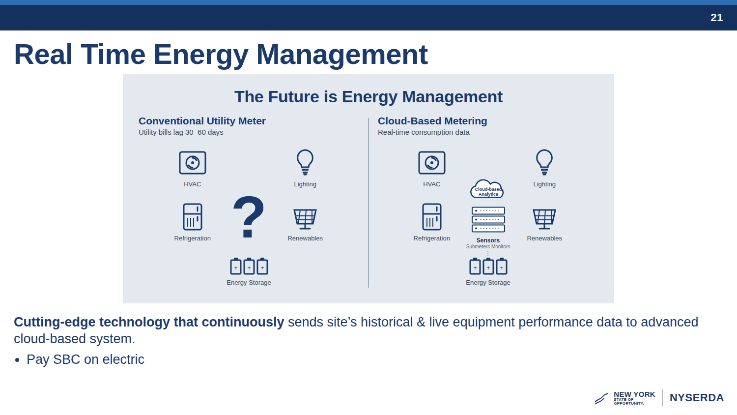21
Real Time Energy Management
The Future is Energy Management
Conventional Utility Meter
Utility bills lag 30–60 days
HVAC
Lighting
Refrigeration
Renewables
+ + +
Energy Storage
?
Cloud-Based Metering
Real-time consumption data
HVAC
Lighting
Refrigeration
Renewables
+ + +
Energy Storage
Cloud-based Analytics
Sensors
Submeters Monitors
⋮
Cutting-edge technology that continuously sends site’s historical & live equipment performance data to advanced cloud-based system.
Pay SBC on electric
NEW YORK
STATE OF
OPPORTUNITY.
NYSERDA